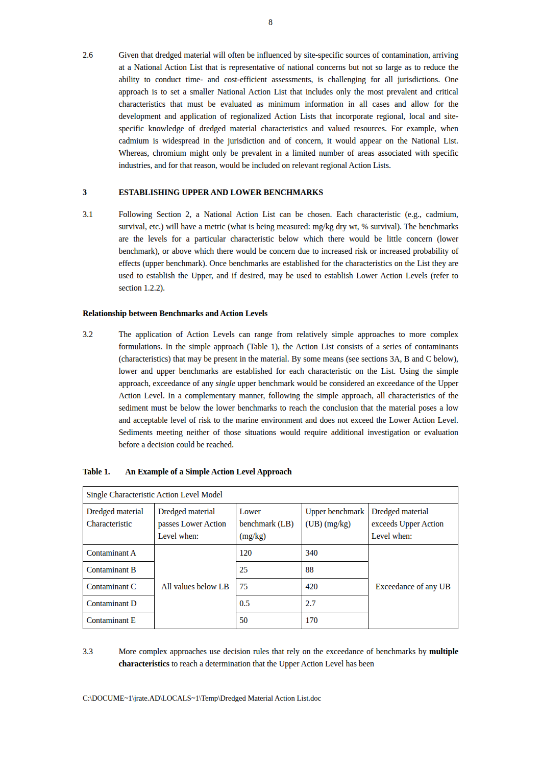8
2.6 Given that dredged material will often be influenced by site-specific sources of contamination, arriving at a National Action List that is representative of national concerns but not so large as to reduce the ability to conduct time- and cost-efficient assessments, is challenging for all jurisdictions. One approach is to set a smaller National Action List that includes only the most prevalent and critical characteristics that must be evaluated as minimum information in all cases and allow for the development and application of regionalized Action Lists that incorporate regional, local and site-specific knowledge of dredged material characteristics and valued resources. For example, when cadmium is widespread in the jurisdiction and of concern, it would appear on the National List. Whereas, chromium might only be prevalent in a limited number of areas associated with specific industries, and for that reason, would be included on relevant regional Action Lists.
3 ESTABLISHING UPPER AND LOWER BENCHMARKS
3.1 Following Section 2, a National Action List can be chosen. Each characteristic (e.g., cadmium, survival, etc.) will have a metric (what is being measured: mg/kg dry wt, % survival). The benchmarks are the levels for a particular characteristic below which there would be little concern (lower benchmark), or above which there would be concern due to increased risk or increased probability of effects (upper benchmark). Once benchmarks are established for the characteristics on the List they are used to establish the Upper, and if desired, may be used to establish Lower Action Levels (refer to section 1.2.2).
Relationship between Benchmarks and Action Levels
3.2 The application of Action Levels can range from relatively simple approaches to more complex formulations. In the simple approach (Table 1), the Action List consists of a series of contaminants (characteristics) that may be present in the material. By some means (see sections 3A, B and C below), lower and upper benchmarks are established for each characteristic on the List. Using the simple approach, exceedance of any single upper benchmark would be considered an exceedance of the Upper Action Level. In a complementary manner, following the simple approach, all characteristics of the sediment must be below the lower benchmarks to reach the conclusion that the material poses a low and acceptable level of risk to the marine environment and does not exceed the Lower Action Level. Sediments meeting neither of those situations would require additional investigation or evaluation before a decision could be reached.
Table 1. An Example of a Simple Action Level Approach
| Single Characteristic Action Level Model |
| Dredged material Characteristic | Dredged material passes Lower Action Level when: | Lower benchmark (LB) (mg/kg) | Upper benchmark (UB) (mg/kg) | Dredged material exceeds Upper Action Level when: |
| Contaminant A | All values below LB | 120 | 340 | Exceedance of any UB |
| Contaminant B | 25 | 88 |
| Contaminant C | 75 | 420 |
| Contaminant D | 0.5 | 2.7 |
| Contaminant E | 50 | 170 |
3.3 More complex approaches use decision rules that rely on the exceedance of benchmarks by multiple characteristics to reach a determination that the Upper Action Level has been
C:\DOCUME~1\jrate.AD\LOCALS~1\Temp\Dredged Material Action List.doc